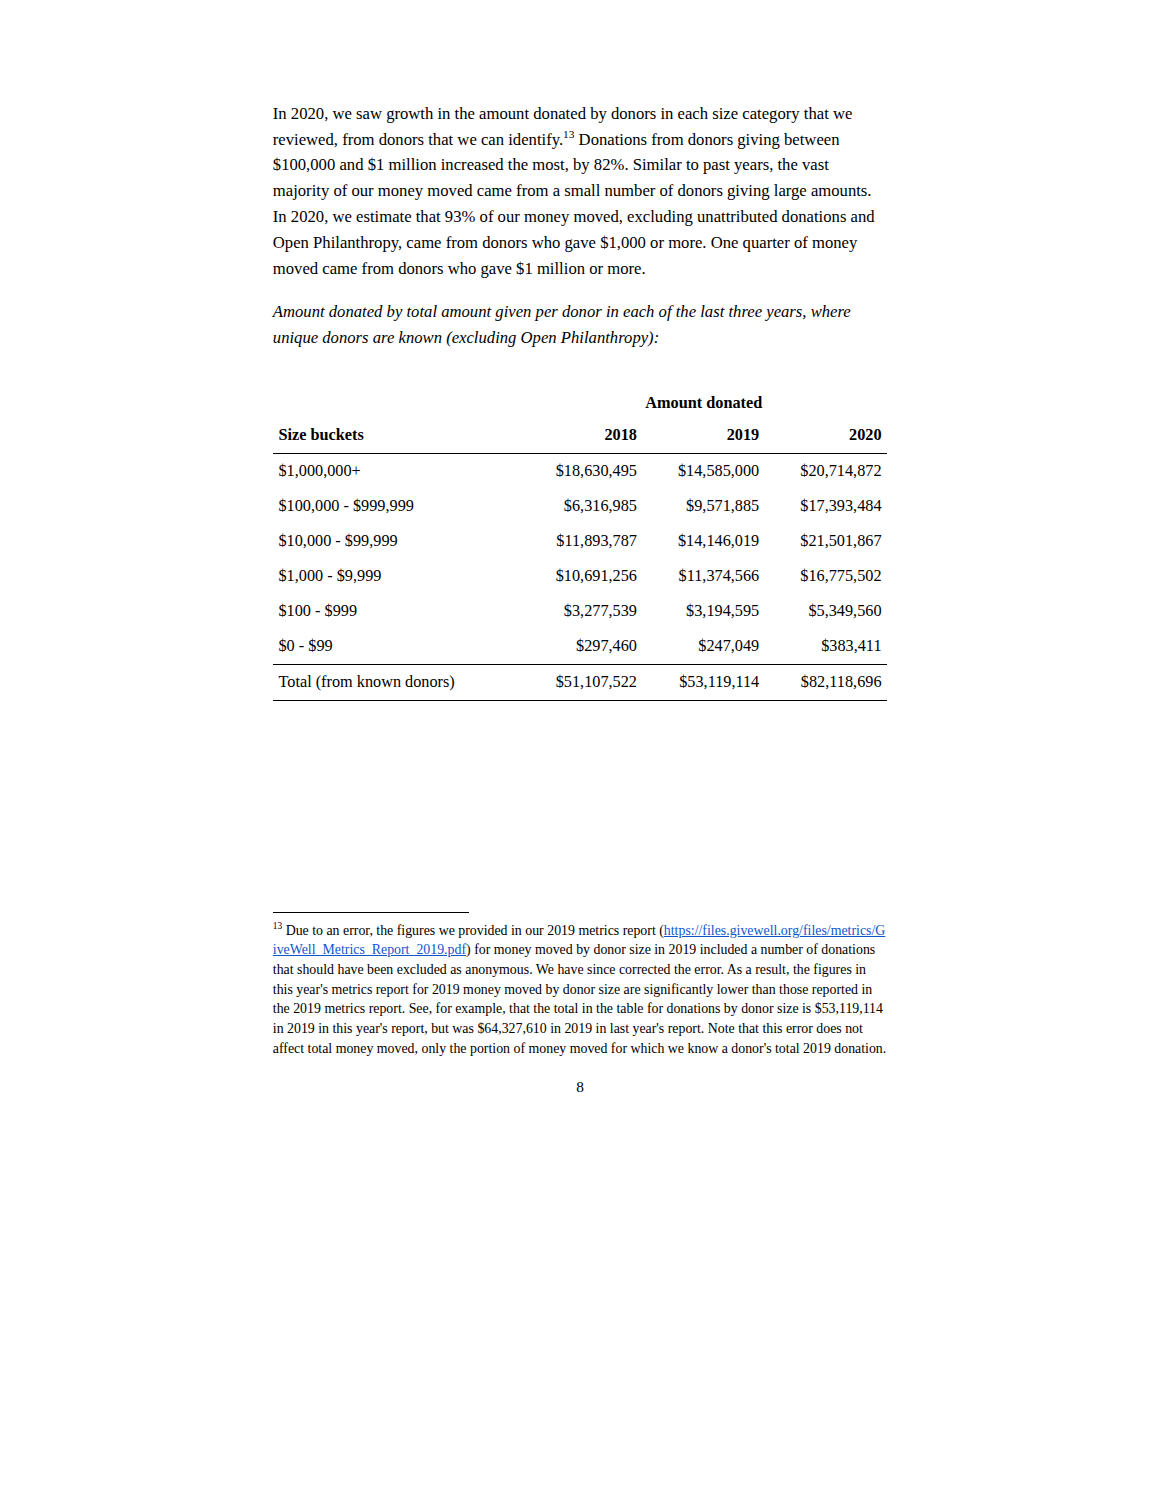In 2020, we saw growth in the amount donated by donors in each size category that we reviewed, from donors that we can identify.13 Donations from donors giving between $100,000 and $1 million increased the most, by 82%. Similar to past years, the vast majority of our money moved came from a small number of donors giving large amounts. In 2020, we estimate that 93% of our money moved, excluding unattributed donations and Open Philanthropy, came from donors who gave $1,000 or more. One quarter of money moved came from donors who gave $1 million or more.
Amount donated by total amount given per donor in each of the last three years, where unique donors are known (excluding Open Philanthropy):
| | Amount donated |
| --- | --- |
| Size buckets | 2018 | 2019 | 2020 |
| $1,000,000+ | $18,630,495 | $14,585,000 | $20,714,872 |
| $100,000 - $999,999 | $6,316,985 | $9,571,885 | $17,393,484 |
| $10,000 - $99,999 | $11,893,787 | $14,146,019 | $21,501,867 |
| $1,000 - $9,999 | $10,691,256 | $11,374,566 | $16,775,502 |
| $100 - $999 | $3,277,539 | $3,194,595 | $5,349,560 |
| $0 - $99 | $297,460 | $247,049 | $383,411 |
| Total (from known donors) | $51,107,522 | $53,119,114 | $82,118,696 |
13 Due to an error, the figures we provided in our 2019 metrics report (https://files.givewell.org/files/metrics/GiveWell_Metrics_Report_2019.pdf) for money moved by donor size in 2019 included a number of donations that should have been excluded as anonymous. We have since corrected the error. As a result, the figures in this year's metrics report for 2019 money moved by donor size are significantly lower than those reported in the 2019 metrics report. See, for example, that the total in the table for donations by donor size is $53,119,114 in 2019 in this year's report, but was $64,327,610 in 2019 in last year's report. Note that this error does not affect total money moved, only the portion of money moved for which we know a donor's total 2019 donation.
8